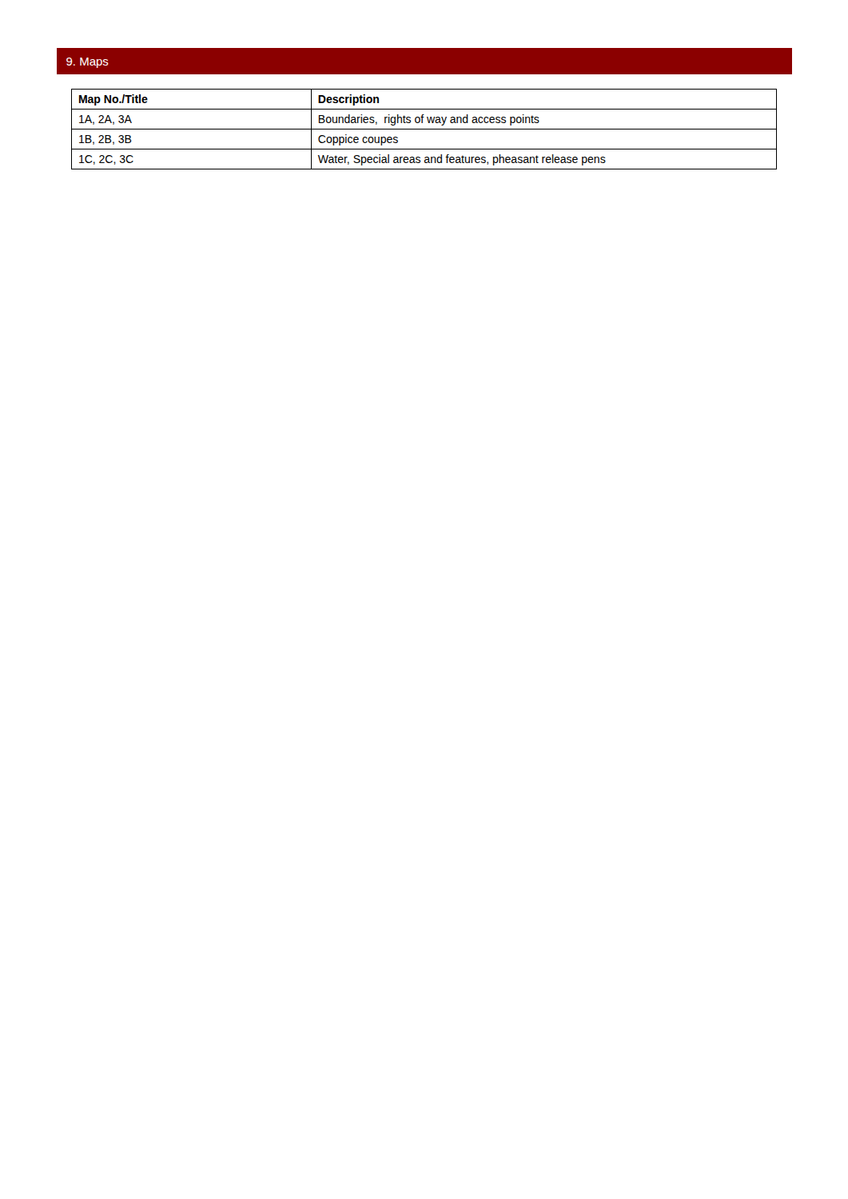9. Maps
| Map No./Title | Description |
| --- | --- |
| 1A, 2A, 3A | Boundaries, rights of way and access points |
| 1B, 2B, 3B | Coppice coupes |
| 1C, 2C, 3C | Water, Special areas and features, pheasant release pens |